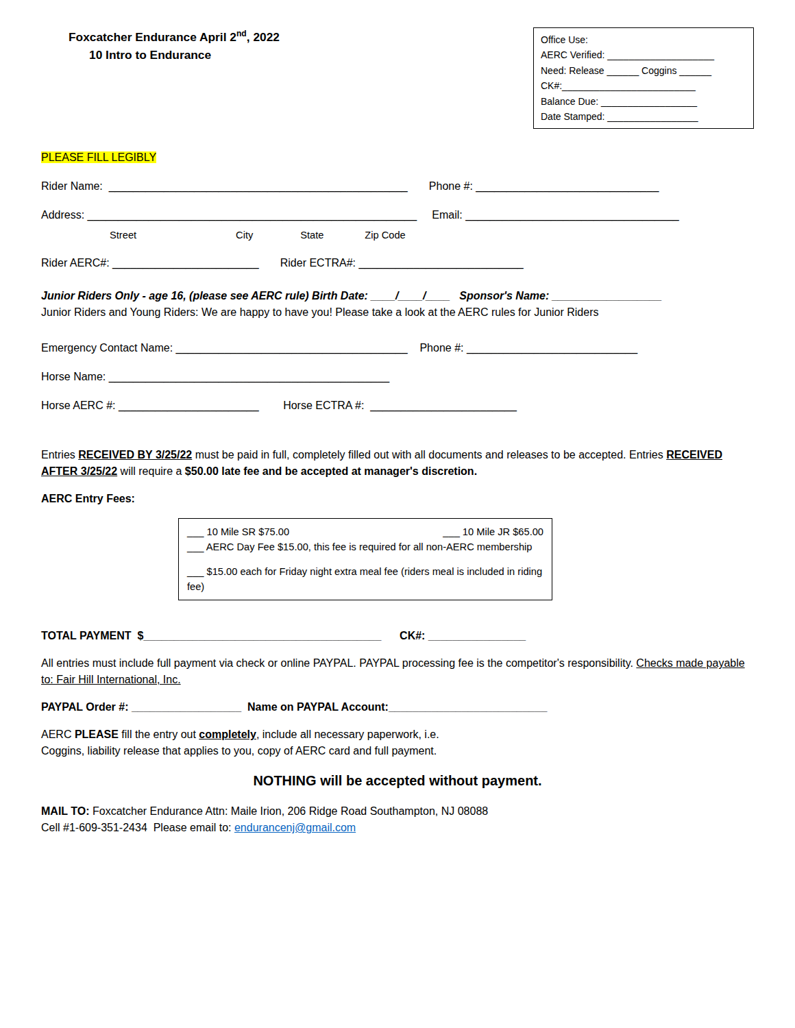Foxcatcher Endurance April 2nd, 2022
10 Intro to Endurance
Office Use:
AERC Verified: ____________________
Need: Release ______ Coggins ______
CK#:_________________________
Balance Due: __________________
Date Stamped: _________________
PLEASE FILL LEGIBLY
Rider Name: _________________________________________________ Phone #: ______________________________
Address: ______________________________________________________ Email: ___________________________________
Street City State Zip Code
Rider AERC#: ________________________ Rider ECTRA#: ___________________________
Junior Riders Only - age 16, (please see AERC rule) Birth Date: ____/____/____ Sponsor's Name: __________________
Junior Riders and Young Riders: We are happy to have you! Please take a look at the AERC rules for Junior Riders
Emergency Contact Name: ______________________________________ Phone #: ____________________________
Horse Name: ______________________________________________
Horse AERC #: _______________________ Horse ECTRA #: ________________________
Entries RECEIVED BY 3/25/22 must be paid in full, completely filled out with all documents and releases to be accepted. Entries RECEIVED AFTER 3/25/22 will require a $50.00 late fee and be accepted at manager's discretion.
AERC Entry Fees:
___ 10 Mile SR $75.00 ___ 10 Mile JR $65.00
___ AERC Day Fee $15.00, this fee is required for all non-AERC membership
___ $15.00 each for Friday night extra meal fee (riders meal is included in riding fee)
TOTAL PAYMENT $_______________________________________ CK#: ________________
All entries must include full payment via check or online PAYPAL. PAYPAL processing fee is the competitor's responsibility. Checks made payable to: Fair Hill International, Inc.
PAYPAL Order #: __________________ Name on PAYPAL Account:__________________________
AERC PLEASE fill the entry out completely, include all necessary paperwork, i.e.
Coggins, liability release that applies to you, copy of AERC card and full payment.
NOTHING will be accepted without payment.
MAIL TO: Foxcatcher Endurance Attn: Maile Irion, 206 Ridge Road Southampton, NJ 08088
Cell #1-609-351-2434 Please email to: endurancenj@gmail.com